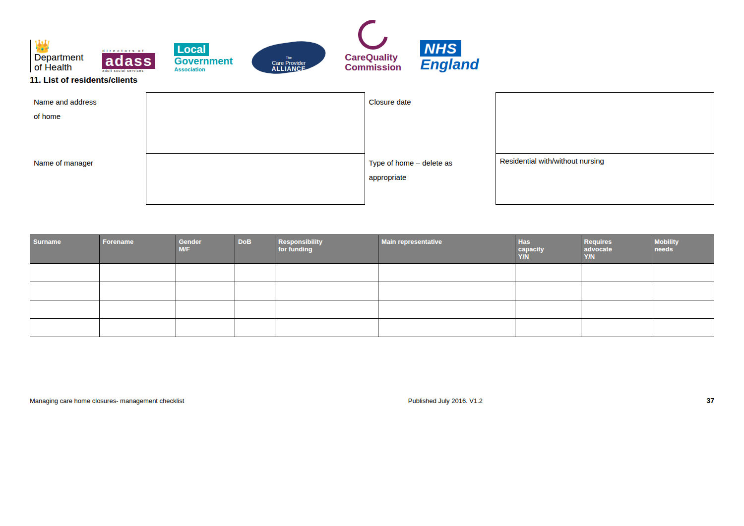👑
Department
of Health
d i r e c t o r s o f
adass
adult social services
Local
Government
Association
The
Care Provider
ALLIANCE
CareQuality
Commission
NHS
England
11. List of residents/clients
| Name and address of home | | Closure date | |
| Name of manager | | Type of home – delete as appropriate | Residential with/without nursing |
| Surname | Forename | Gender M/F | DoB | Responsibility for funding | Main representative | Has capacity Y/N | Requires advocate Y/N | Mobility needs |
| --- | --- | --- | --- | --- | --- | --- | --- | --- |
Managing care home closures- management checklist
Published July 2016. V1.2
37